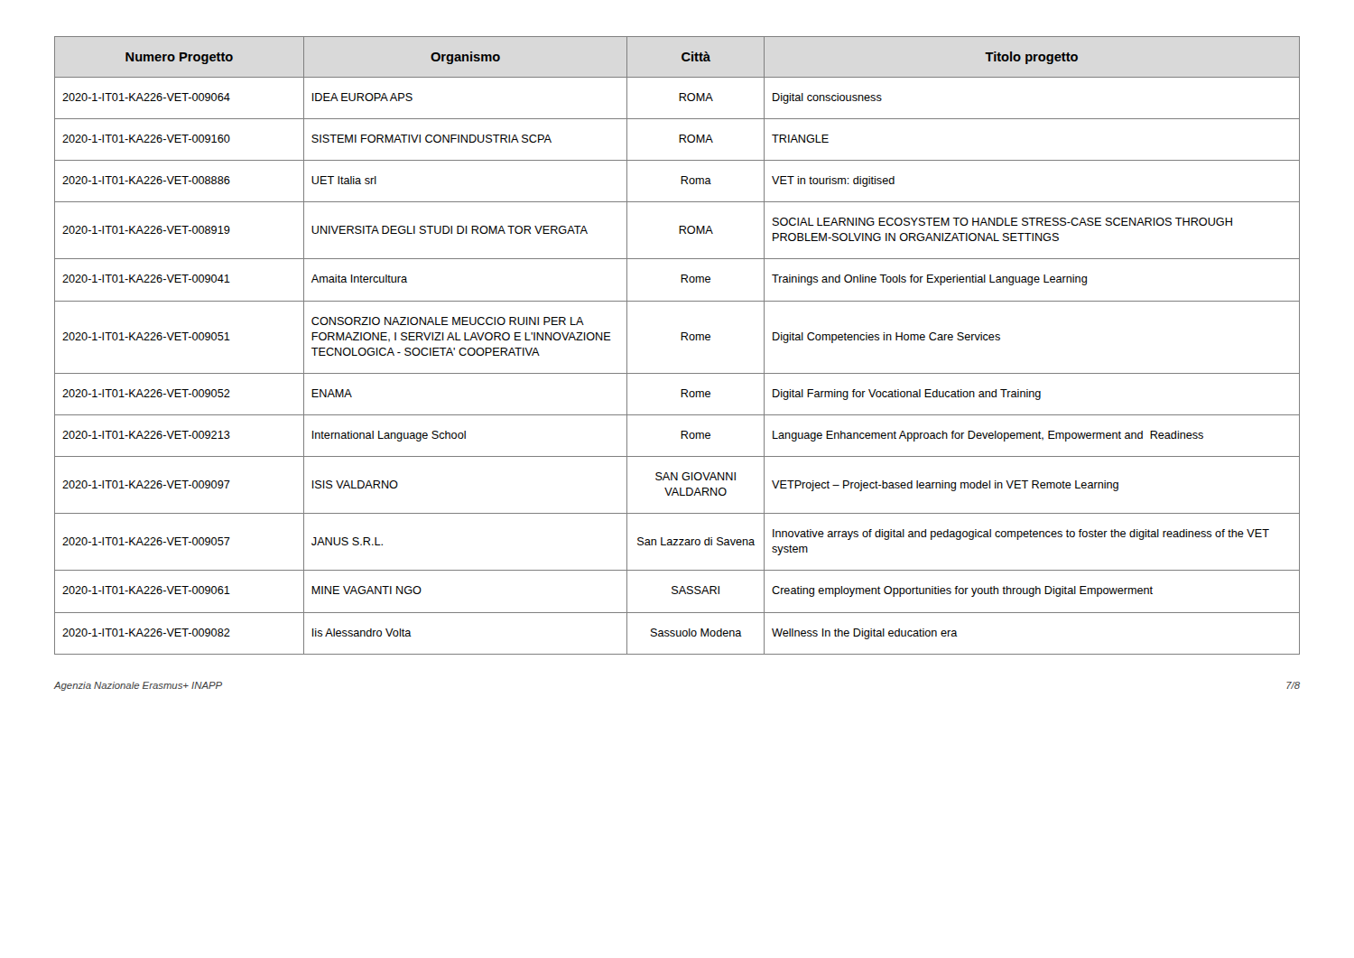| Numero Progetto | Organismo | Città | Titolo progetto |
| --- | --- | --- | --- |
| 2020-1-IT01-KA226-VET-009064 | IDEA EUROPA APS | ROMA | Digital consciousness |
| 2020-1-IT01-KA226-VET-009160 | SISTEMI FORMATIVI CONFINDUSTRIA SCPA | ROMA | TRIANGLE |
| 2020-1-IT01-KA226-VET-008886 | UET Italia srl | Roma | VET in tourism: digitised |
| 2020-1-IT01-KA226-VET-008919 | UNIVERSITA DEGLI STUDI DI ROMA TOR VERGATA | ROMA | SOCIAL LEARNING ECOSYSTEM TO HANDLE STRESS-CASE SCENARIOS THROUGH PROBLEM-SOLVING IN ORGANIZATIONAL SETTINGS |
| 2020-1-IT01-KA226-VET-009041 | Amaita Intercultura | Rome | Trainings and Online Tools for Experiential Language Learning |
| 2020-1-IT01-KA226-VET-009051 | CONSORZIO NAZIONALE MEUCCIO RUINI PER LA FORMAZIONE, I SERVIZI AL LAVORO E L'INNOVAZIONE TECNOLOGICA - SOCIETA' COOPERATIVA | Rome | Digital Competencies in Home Care Services |
| 2020-1-IT01-KA226-VET-009052 | ENAMA | Rome | Digital Farming for Vocational Education and Training |
| 2020-1-IT01-KA226-VET-009213 | International Language School | Rome | Language Enhancement Approach for Developement, Empowerment and Readiness |
| 2020-1-IT01-KA226-VET-009097 | ISIS VALDARNO | SAN GIOVANNI VALDARNO | VETProject – Project-based learning model in VET Remote Learning |
| 2020-1-IT01-KA226-VET-009057 | JANUS S.R.L. | San Lazzaro di Savena | Innovative arrays of digital and pedagogical competences to foster the digital readiness of the VET system |
| 2020-1-IT01-KA226-VET-009061 | MINE VAGANTI NGO | SASSARI | Creating employment Opportunities for youth through Digital Empowerment |
| 2020-1-IT01-KA226-VET-009082 | Iis Alessandro Volta | Sassuolo Modena | Wellness In the Digital education era |
Agenzia Nazionale Erasmus+ INAPP 7/8